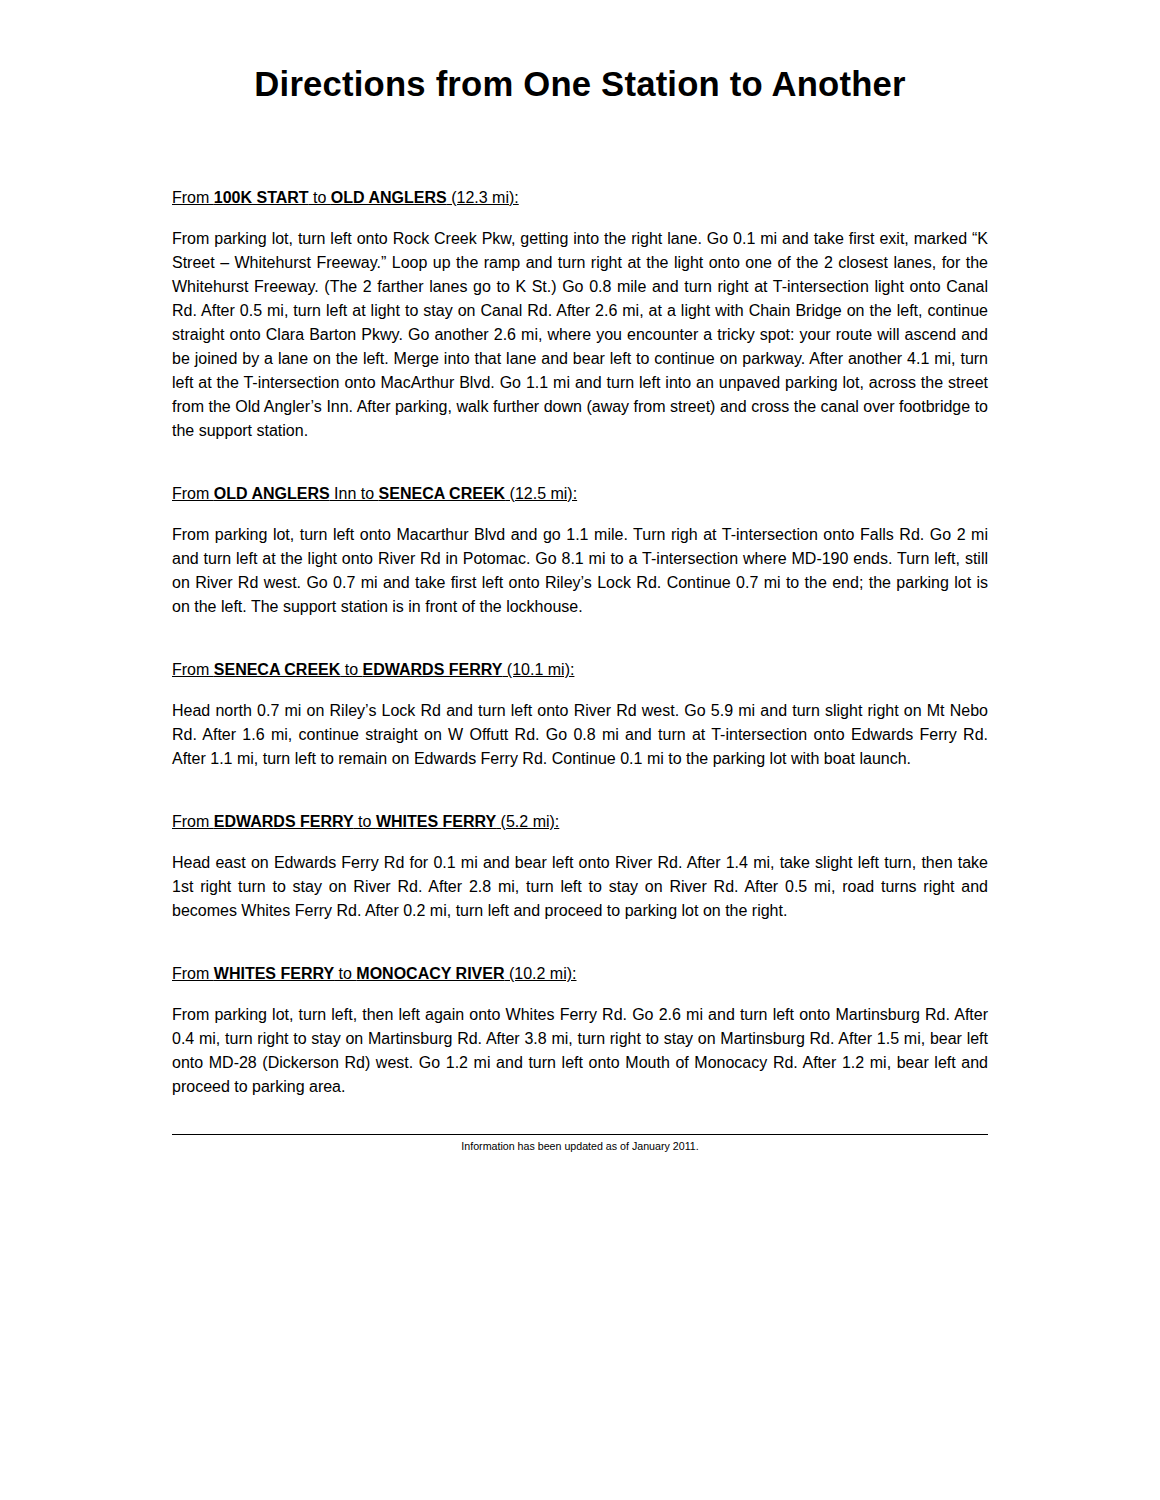Directions from One Station to Another
From 100K START to OLD ANGLERS (12.3 mi):
From parking lot, turn left onto Rock Creek Pkw, getting into the right lane. Go 0.1 mi and take first exit, marked “K Street – Whitehurst Freeway.” Loop up the ramp and turn right at the light onto one of the 2 closest lanes, for the Whitehurst Freeway. (The 2 farther lanes go to K St.) Go 0.8 mile and turn right at T-intersection light onto Canal Rd. After 0.5 mi, turn left at light to stay on Canal Rd. After 2.6 mi, at a light with Chain Bridge on the left, continue straight onto Clara Barton Pkwy. Go another 2.6 mi, where you encounter a tricky spot: your route will ascend and be joined by a lane on the left. Merge into that lane and bear left to continue on parkway. After another 4.1 mi, turn left at the T-intersection onto MacArthur Blvd. Go 1.1 mi and turn left into an unpaved parking lot, across the street from the Old Angler’s Inn. After parking, walk further down (away from street) and cross the canal over footbridge to the support station.
From OLD ANGLERS Inn to SENECA CREEK (12.5 mi):
From parking lot, turn left onto Macarthur Blvd and go 1.1 mile. Turn righ at T-intersection onto Falls Rd. Go 2 mi and turn left at the light onto River Rd in Potomac. Go 8.1 mi to a T-intersection where MD-190 ends. Turn left, still on River Rd west. Go 0.7 mi and take first left onto Riley’s Lock Rd. Continue 0.7 mi to the end; the parking lot is on the left. The support station is in front of the lockhouse.
From SENECA CREEK to EDWARDS FERRY (10.1 mi):
Head north 0.7 mi on Riley’s Lock Rd and turn left onto River Rd west. Go 5.9 mi and turn slight right on Mt Nebo Rd. After 1.6 mi, continue straight on W Offutt Rd. Go 0.8 mi and turn at T-intersection onto Edwards Ferry Rd. After 1.1 mi, turn left to remain on Edwards Ferry Rd. Continue 0.1 mi to the parking lot with boat launch.
From EDWARDS FERRY to WHITES FERRY (5.2 mi):
Head east on Edwards Ferry Rd for 0.1 mi and bear left onto River Rd. After 1.4 mi, take slight left turn, then take 1st right turn to stay on River Rd. After 2.8 mi, turn left to stay on River Rd. After 0.5 mi, road turns right and becomes Whites Ferry Rd. After 0.2 mi, turn left and proceed to parking lot on the right.
From WHITES FERRY to MONOCACY RIVER (10.2 mi):
From parking lot, turn left, then left again onto Whites Ferry Rd. Go 2.6 mi and turn left onto Martinsburg Rd. After 0.4 mi, turn right to stay on Martinsburg Rd. After 3.8 mi, turn right to stay on Martinsburg Rd. After 1.5 mi, bear left onto MD-28 (Dickerson Rd) west. Go 1.2 mi and turn left onto Mouth of Monocacy Rd. After 1.2 mi, bear left and proceed to parking area.
Information has been updated as of January 2011.